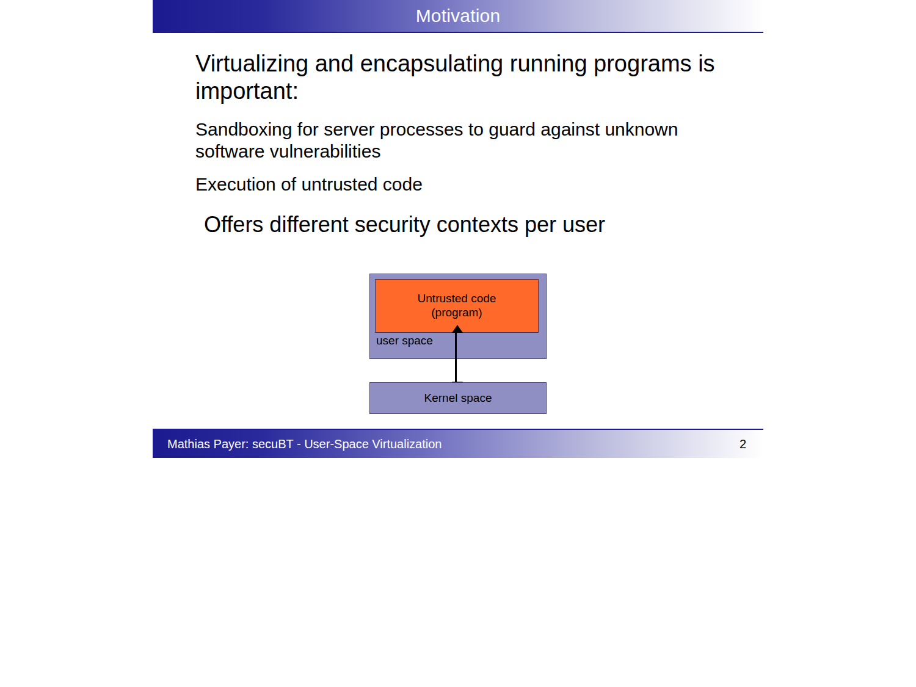Motivation
Virtualizing and encapsulating running programs is important:
Sandboxing for server processes to guard against unknown software vulnerabilities
Execution of untrusted code
Offers different security contexts per user
Untrusted code
(program)
user space
Kernel space
Mathias Payer: secuBT - User-Space Virtualization
2